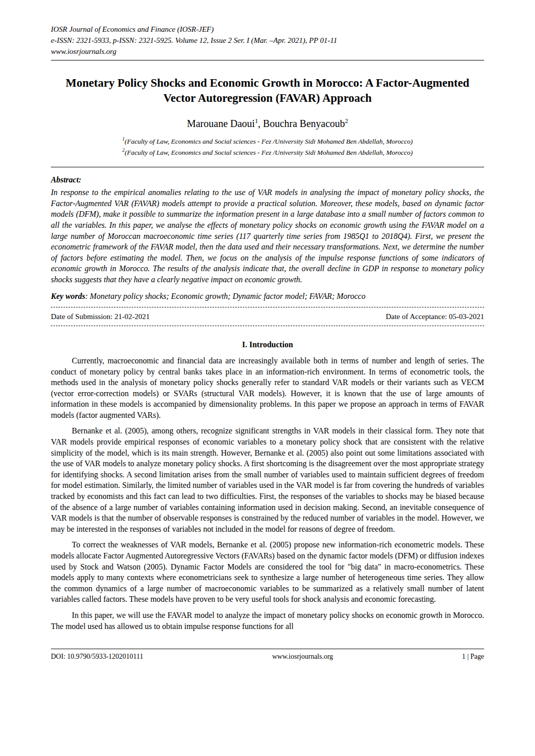IOSR Journal of Economics and Finance (IOSR-JEF)
e-ISSN: 2321-5933, p-ISSN: 2321-5925. Volume 12, Issue 2 Ser. I (Mar. –Apr. 2021), PP 01-11
www.iosrjournals.org
Monetary Policy Shocks and Economic Growth in Morocco: A Factor-Augmented Vector Autoregression (FAVAR) Approach
Marouane Daoui1, Bouchra Benyacoub2
1(Faculty of Law, Economics and Social sciences - Fez /University Sidi Mohamed Ben Abdellah, Morocco)
2(Faculty of Law, Economics and Social sciences - Fez /University Sidi Mohamed Ben Abdellah, Morocco)
Abstract:
In response to the empirical anomalies relating to the use of VAR models in analysing the impact of monetary policy shocks, the Factor-Augmented VAR (FAVAR) models attempt to provide a practical solution. Moreover, these models, based on dynamic factor models (DFM), make it possible to summarize the information present in a large database into a small number of factors common to all the variables. In this paper, we analyse the effects of monetary policy shocks on economic growth using the FAVAR model on a large number of Moroccan macroeconomic time series (117 quarterly time series from 1985Q1 to 2018Q4). First, we present the econometric framework of the FAVAR model, then the data used and their necessary transformations. Next, we determine the number of factors before estimating the model. Then, we focus on the analysis of the impulse response functions of some indicators of economic growth in Morocco. The results of the analysis indicate that, the overall decline in GDP in response to monetary policy shocks suggests that they have a clearly negative impact on economic growth.
Key words: Monetary policy shocks; Economic growth; Dynamic factor model; FAVAR; Morocco
Date of Submission: 21-02-2021 Date of Acceptance: 05-03-2021
I. Introduction
Currently, macroeconomic and financial data are increasingly available both in terms of number and length of series. The conduct of monetary policy by central banks takes place in an information-rich environment. In terms of econometric tools, the methods used in the analysis of monetary policy shocks generally refer to standard VAR models or their variants such as VECM (vector error-correction models) or SVARs (structural VAR models). However, it is known that the use of large amounts of information in these models is accompanied by dimensionality problems. In this paper we propose an approach in terms of FAVAR models (factor augmented VARs).
Bernanke et al. (2005), among others, recognize significant strengths in VAR models in their classical form. They note that VAR models provide empirical responses of economic variables to a monetary policy shock that are consistent with the relative simplicity of the model, which is its main strength. However, Bernanke et al. (2005) also point out some limitations associated with the use of VAR models to analyze monetary policy shocks. A first shortcoming is the disagreement over the most appropriate strategy for identifying shocks. A second limitation arises from the small number of variables used to maintain sufficient degrees of freedom for model estimation. Similarly, the limited number of variables used in the VAR model is far from covering the hundreds of variables tracked by economists and this fact can lead to two difficulties. First, the responses of the variables to shocks may be biased because of the absence of a large number of variables containing information used in decision making. Second, an inevitable consequence of VAR models is that the number of observable responses is constrained by the reduced number of variables in the model. However, we may be interested in the responses of variables not included in the model for reasons of degree of freedom.
To correct the weaknesses of VAR models, Bernanke et al. (2005) propose new information-rich econometric models. These models allocate Factor Augmented Autoregressive Vectors (FAVARs) based on the dynamic factor models (DFM) or diffusion indexes used by Stock and Watson (2005). Dynamic Factor Models are considered the tool for "big data" in macro-econometrics. These models apply to many contexts where econometricians seek to synthesize a large number of heterogeneous time series. They allow the common dynamics of a large number of macroeconomic variables to be summarized as a relatively small number of latent variables called factors. These models have proven to be very useful tools for shock analysis and economic forecasting.
In this paper, we will use the FAVAR model to analyze the impact of monetary policy shocks on economic growth in Morocco. The model used has allowed us to obtain impulse response functions for all
DOI: 10.9790/5933-1202010111 www.iosrjournals.org 1 | Page